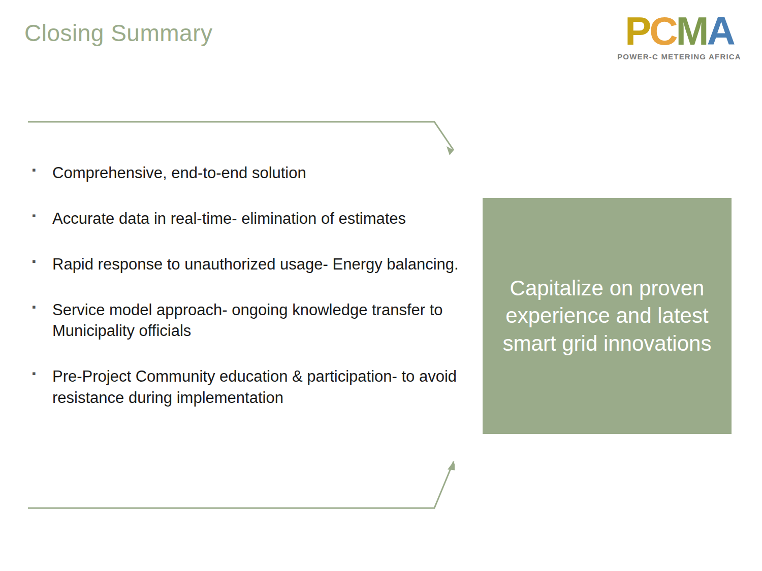Closing Summary
PCMA
POWER-C METERING AFRICA
Comprehensive, end-to-end solution
Accurate data in real-time- elimination of estimates
Rapid response to unauthorized usage- Energy balancing.
Service model approach- ongoing knowledge transfer to Municipality officials
Pre-Project Community education & participation- to avoid resistance during implementation
Capitalize on proven experience and latest smart grid innovations